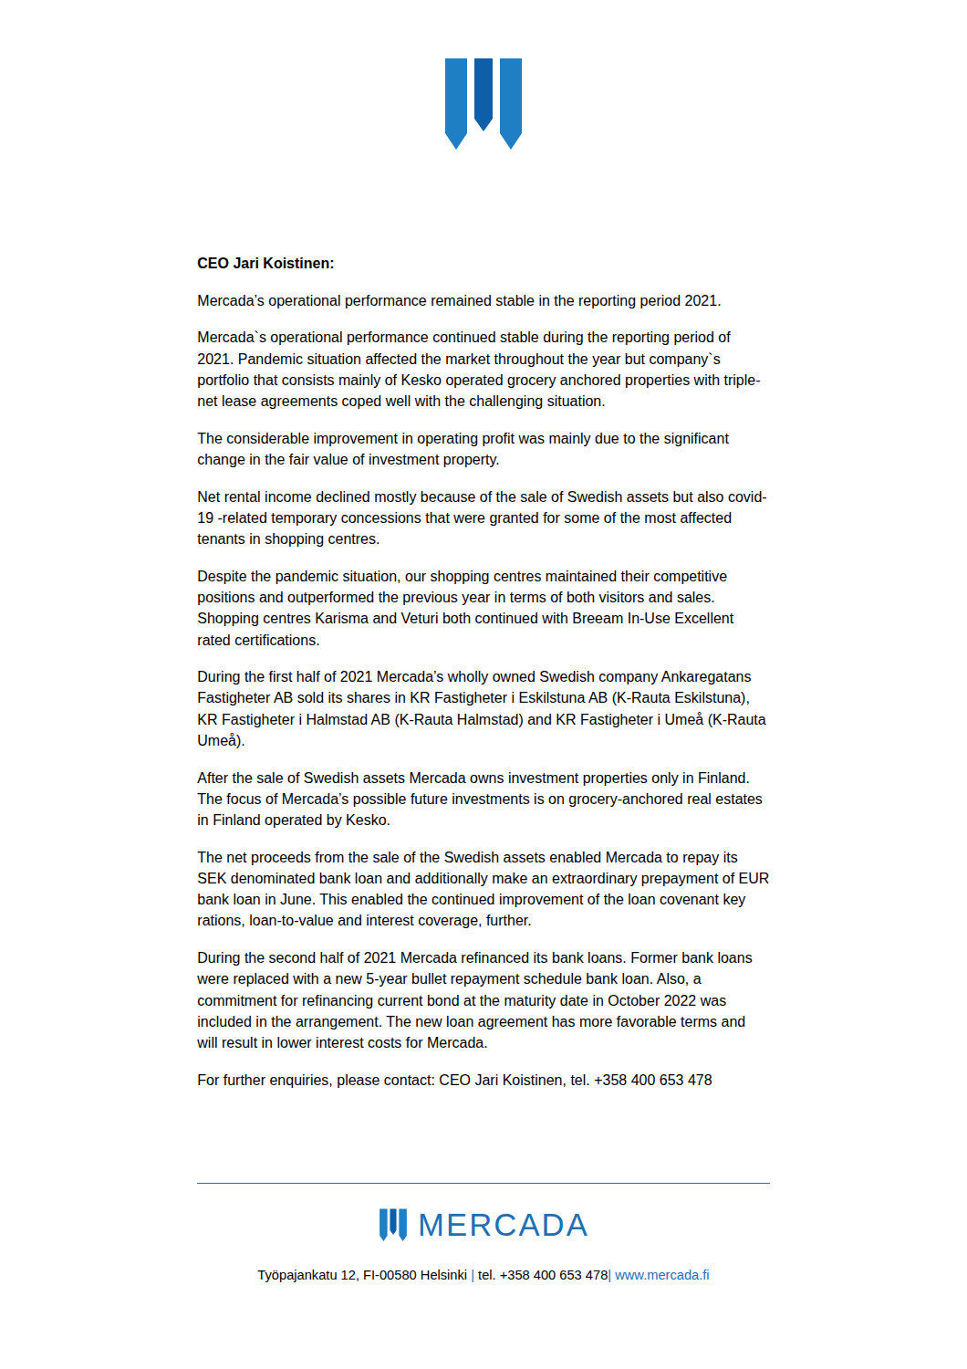CEO Jari Koistinen:
Mercada’s operational performance remained stable in the reporting period 2021.
Mercada`s operational performance continued stable during the reporting period of 2021. Pandemic situation affected the market throughout the year but company`s portfolio that consists mainly of Kesko operated grocery anchored properties with triple-net lease agreements coped well with the challenging situation.
The considerable improvement in operating profit was mainly due to the significant change in the fair value of investment property.
Net rental income declined mostly because of the sale of Swedish assets but also covid-19 -related temporary concessions that were granted for some of the most affected tenants in shopping centres.
Despite the pandemic situation, our shopping centres maintained their competitive positions and outperformed the previous year in terms of both visitors and sales. Shopping centres Karisma and Veturi both continued with Breeam In-Use Excellent rated certifications.
During the first half of 2021 Mercada’s wholly owned Swedish company Ankaregatans Fastigheter AB sold its shares in KR Fastigheter i Eskilstuna AB (K-Rauta Eskilstuna), KR Fastigheter i Halmstad AB (K-Rauta Halmstad) and KR Fastigheter i Umeå (K-Rauta Umeå).
After the sale of Swedish assets Mercada owns investment properties only in Finland. The focus of Mercada’s possible future investments is on grocery-anchored real estates in Finland operated by Kesko.
The net proceeds from the sale of the Swedish assets enabled Mercada to repay its SEK denominated bank loan and additionally make an extraordinary prepayment of EUR bank loan in June. This enabled the continued improvement of the loan covenant key rations, loan-to-value and interest coverage, further.
During the second half of 2021 Mercada refinanced its bank loans. Former bank loans were replaced with a new 5-year bullet repayment schedule bank loan. Also, a commitment for refinancing current bond at the maturity date in October 2022 was included in the arrangement. The new loan agreement has more favorable terms and will result in lower interest costs for Mercada.
For further enquiries, please contact: CEO Jari Koistinen, tel. +358 400 653 478
MERCADA
Työpajankatu 12, FI-00580 Helsinki | tel. +358 400 653 478| www.mercada.fi